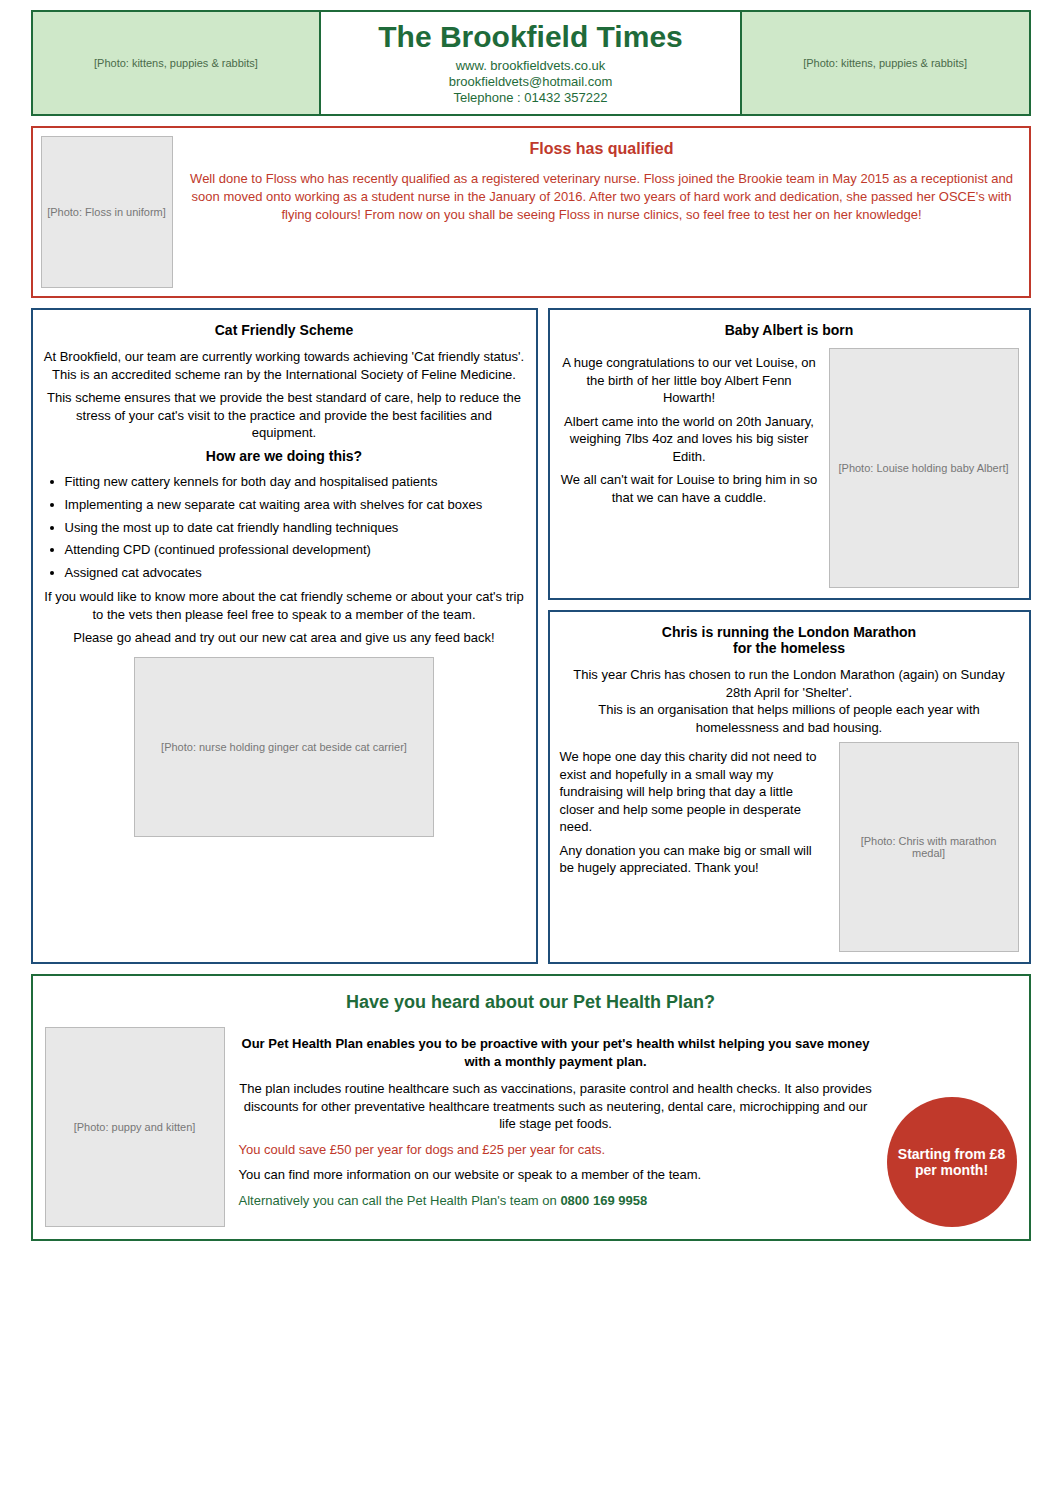[Photo: kittens, puppies & rabbits]
The Brookfield Times
www. brookfieldvets.co.uk
brookfieldvets@hotmail.com
Telephone : 01432 357222
[Photo: kittens, puppies & rabbits]
[Photo: Floss in uniform]
Floss has qualified
Well done to Floss who has recently qualified as a registered veterinary nurse. Floss joined the Brookie team in May 2015 as a receptionist and soon moved onto working as a student nurse in the January of 2016. After two years of hard work and dedication, she passed her OSCE's with flying colours! From now on you shall be seeing Floss in nurse clinics, so feel free to test her on her knowledge!
Cat Friendly Scheme
At Brookfield, our team are currently working towards achieving 'Cat friendly status'. This is an accredited scheme ran by the International Society of Feline Medicine.
This scheme ensures that we provide the best standard of care, help to reduce the stress of your cat's visit to the practice and provide the best facilities and equipment.
How are we doing this?
Fitting new cattery kennels for both day and hospitalised patients
Implementing a new separate cat waiting area with shelves for cat boxes
Using the most up to date cat friendly handling techniques
Attending CPD (continued professional development)
Assigned cat advocates
If you would like to know more about the cat friendly scheme or about your cat's trip to the vets then please feel free to speak to a member of the team.
Please go ahead and try out our new cat area and give us any feed back!
[Photo: nurse holding ginger cat beside cat carrier]
Baby Albert is born
A huge congratulations to our vet Louise, on the birth of her little boy Albert Fenn Howarth!
Albert came into the world on 20th January, weighing 7lbs 4oz and loves his big sister Edith.
We all can't wait for Louise to bring him in so that we can have a cuddle.
[Photo: Louise holding baby Albert]
Chris is running the London Marathon
for the homeless
This year Chris has chosen to run the London Marathon (again) on Sunday 28th April for 'Shelter'.
This is an organisation that helps millions of people each year with homelessness and bad housing.
We hope one day this charity did not need to exist and hopefully in a small way my fundraising will help bring that day a little closer and help some people in desperate need.
Any donation you can make big or small will be hugely appreciated. Thank you!
[Photo: Chris with marathon medal]
Have you heard about our Pet Health Plan?
[Photo: puppy and kitten]
Our Pet Health Plan enables you to be proactive with your pet's health whilst helping you save money with a monthly payment plan.
The plan includes routine healthcare such as vaccinations, parasite control and health checks. It also provides discounts for other preventative healthcare treatments such as neutering, dental care, microchipping and our life stage pet foods.
You could save £50 per year for dogs and £25 per year for cats.
You can find more information on our website or speak to a member of the team.
Alternatively you can call the Pet Health Plan's team on 0800 169 9958
Starting from £8 per month!